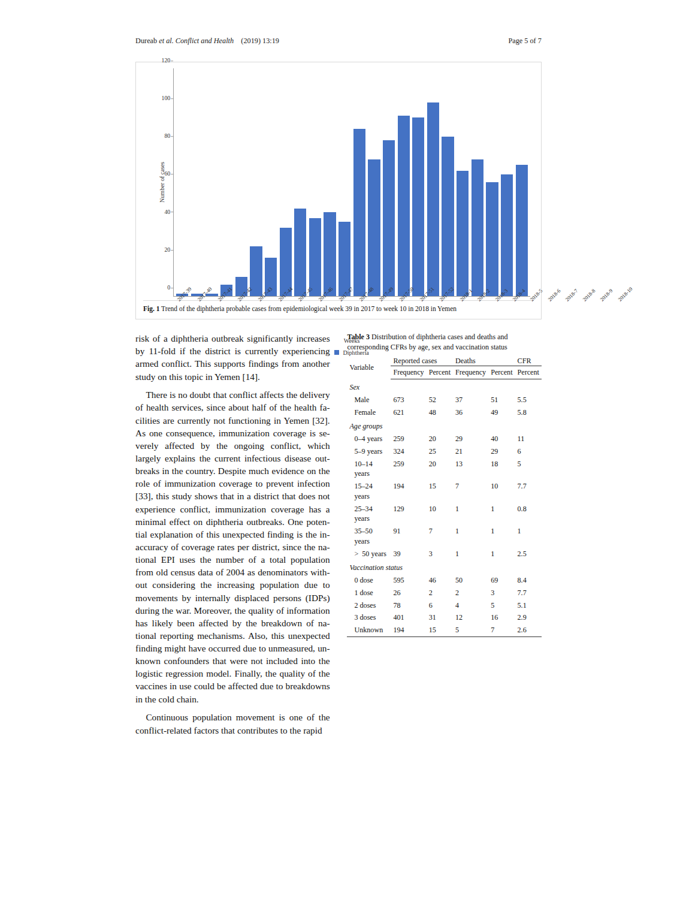Dureab et al. Conflict and Health (2019) 13:19
Page 5 of 7
Number of cases
120
100
80
60
40
20
0
2017-39 2017-40 2017-41 2017-42 2017-43 2017-44 2017-45 2017-46 2017-47 2017-48 2017-49 2017-50 2017-51 2017-52 2018-1 2018-2 2018-3 2018-4 2018-5 2018-6 2018-7 2018-8 2018-9 2018-10
Weeks
Diphtheria
Fig. 1 Trend of the diphtheria probable cases from epidemiological week 39 in 2017 to week 10 in 2018 in Yemen
risk of a diphtheria outbreak significantly increases by 11-fold if the district is currently experiencing armed conflict. This supports findings from another study on this topic in Yemen [14].
There is no doubt that conflict affects the delivery of health services, since about half of the health facilities are currently not functioning in Yemen [32]. As one consequence, immunization coverage is severely affected by the ongoing conflict, which largely explains the current infectious disease outbreaks in the country. Despite much evidence on the role of immunization coverage to prevent infection [33], this study shows that in a district that does not experience conflict, immunization coverage has a minimal effect on diphtheria outbreaks. One potential explanation of this unexpected finding is the inaccuracy of coverage rates per district, since the national EPI uses the number of a total population from old census data of 2004 as denominators without considering the increasing population due to movements by internally displaced persons (IDPs) during the war. Moreover, the quality of information has likely been affected by the breakdown of national reporting mechanisms. Also, this unexpected finding might have occurred due to unmeasured, unknown confounders that were not included into the logistic regression model. Finally, the quality of the vaccines in use could be affected due to breakdowns in the cold chain.
Continuous population movement is one of the conflict-related factors that contributes to the rapid
Table 3 Distribution of diphtheria cases and deaths and corresponding CFRs by age, sex and vaccination status
| Variable | Reported cases | Deaths | CFR |
| --- | --- | --- | --- |
| Frequency | Percent | Frequency | Percent | Percent |
| Sex |
| Male | 673 | 52 | 37 | 51 | 5.5 |
| Female | 621 | 48 | 36 | 49 | 5.8 |
| Age groups |
| 0–4 years | 259 | 20 | 29 | 40 | 11 |
| 5–9 years | 324 | 25 | 21 | 29 | 6 |
| 10–14 years | 259 | 20 | 13 | 18 | 5 |
| 15–24 years | 194 | 15 | 7 | 10 | 7.7 |
| 25–34 years | 129 | 10 | 1 | 1 | 0.8 |
| 35–50 years | 91 | 7 | 1 | 1 | 1 |
| > 50 years | 39 | 3 | 1 | 1 | 2.5 |
| Vaccination status |
| 0 dose | 595 | 46 | 50 | 69 | 8.4 |
| 1 dose | 26 | 2 | 2 | 3 | 7.7 |
| 2 doses | 78 | 6 | 4 | 5 | 5.1 |
| 3 doses | 401 | 31 | 12 | 16 | 2.9 |
| Unknown | 194 | 15 | 5 | 7 | 2.6 |